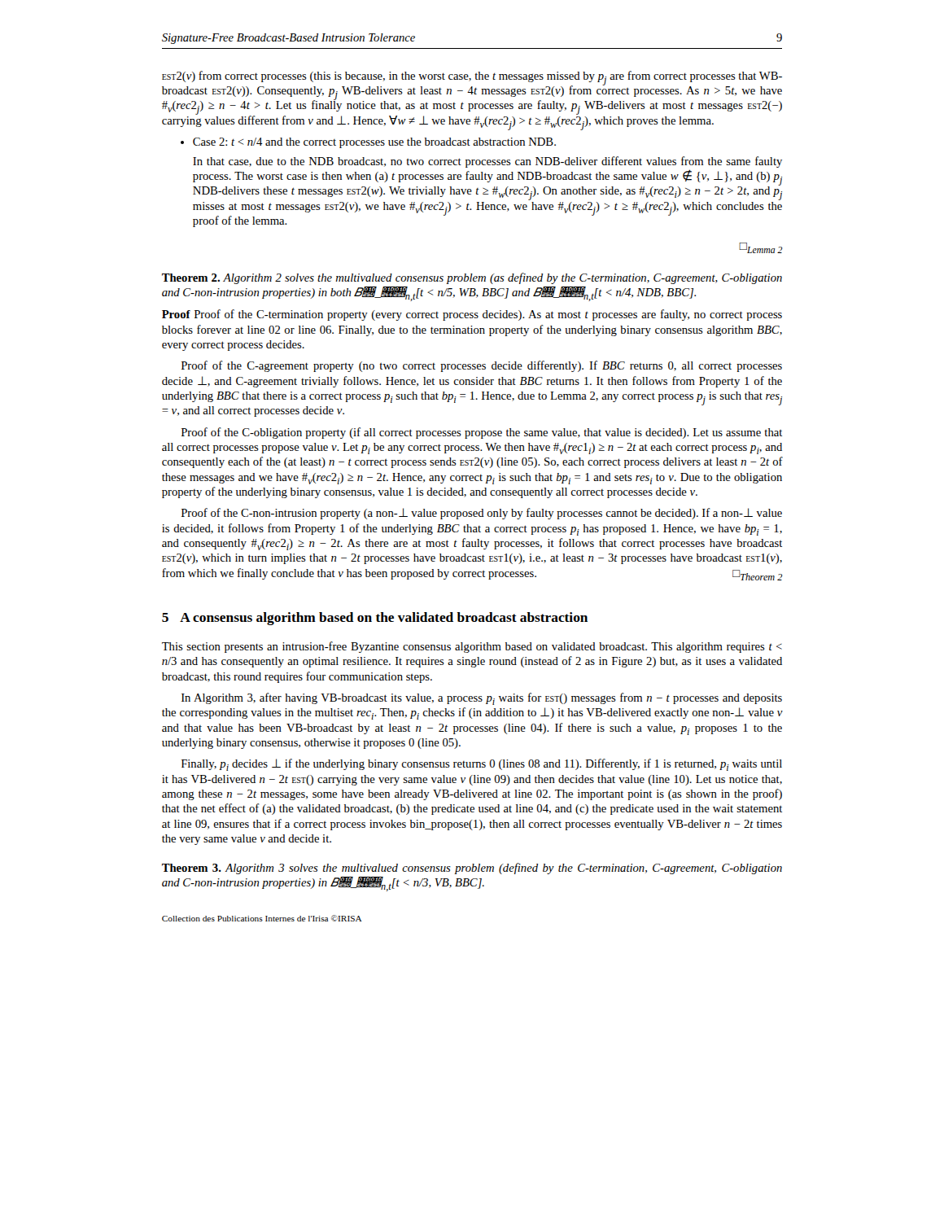Signature-Free Broadcast-Based Intrusion Tolerance 9
est2(v) from correct processes (this is because, in the worst case, the t messages missed by pj are from correct processes that WB-broadcast est2(v)). Consequently, pj WB-delivers at least n − 4t messages est2(v) from correct processes. As n > 5t, we have #v(rec2j) ≥ n − 4t > t. Let us finally notice that, as at most t processes are faulty, pj WB-delivers at most t messages est2(−) carrying values different from v and ⊥. Hence, ∀w ≠ ⊥ we have #v(rec2j) > t ≥ #w(rec2j), which proves the lemma.
Case 2: t < n/4 and the correct processes use the broadcast abstraction NDB.
In that case, due to the NDB broadcast, no two correct processes can NDB-deliver different values from the same faulty process. The worst case is then when (a) t processes are faulty and NDB-broadcast the same value w ∉ {v, ⊥}, and (b) pj NDB-delivers these t messages est2(w). We trivially have t ≥ #w(rec2j). On another side, as #v(rec2i) ≥ n − 2t > 2t, and pj misses at most t messages est2(v), we have #v(rec2j) > t. Hence, we have #v(rec2j) > t ≥ #w(rec2j), which concludes the proof of the lemma.
□Lemma 2
Theorem 2. Algorithm 2 solves the multivalued consensus problem (as defined by the C-termination, C-agreement, C-obligation and C-non-intrusion properties) in both 𝐵𝉝_𝉦𝉞n,t[t < n/5, WB, BBC] and 𝐵𝉝_𝉦𝉞n,t[t < n/4, NDB, BBC].
Proof Proof of the C-termination property (every correct process decides). As at most t processes are faulty, no correct process blocks forever at line 02 or line 06. Finally, due to the termination property of the underlying binary consensus algorithm BBC, every correct process decides.
Proof of the C-agreement property (no two correct processes decide differently). If BBC returns 0, all correct processes decide ⊥, and C-agreement trivially follows. Hence, let us consider that BBC returns 1. It then follows from Property 1 of the underlying BBC that there is a correct process pi such that bpi = 1. Hence, due to Lemma 2, any correct process pj is such that resj = v, and all correct processes decide v.
Proof of the C-obligation property (if all correct processes propose the same value, that value is decided). Let us assume that all correct processes propose value v. Let pi be any correct process. We then have #v(rec1i) ≥ n − 2t at each correct process pi, and consequently each of the (at least) n − t correct process sends est2(v) (line 05). So, each correct process delivers at least n − 2t of these messages and we have #v(rec2i) ≥ n − 2t. Hence, any correct pi is such that bpi = 1 and sets resi to v. Due to the obligation property of the underlying binary consensus, value 1 is decided, and consequently all correct processes decide v.
Proof of the C-non-intrusion property (a non-⊥ value proposed only by faulty processes cannot be decided). If a non-⊥ value is decided, it follows from Property 1 of the underlying BBC that a correct process pi has proposed 1. Hence, we have bpi = 1, and consequently #v(rec2i) ≥ n − 2t. As there are at most t faulty processes, it follows that correct processes have broadcast est2(v), which in turn implies that n − 2t processes have broadcast est1(v), i.e., at least n − 3t processes have broadcast est1(v), from which we finally conclude that v has been proposed by correct processes. □Theorem 2
5 A consensus algorithm based on the validated broadcast abstraction
This section presents an intrusion-free Byzantine consensus algorithm based on validated broadcast. This algorithm requires t < n/3 and has consequently an optimal resilience. It requires a single round (instead of 2 as in Figure 2) but, as it uses a validated broadcast, this round requires four communication steps.
In Algorithm 3, after having VB-broadcast its value, a process pi waits for est() messages from n − t processes and deposits the corresponding values in the multiset reci. Then, pi checks if (in addition to ⊥) it has VB-delivered exactly one non-⊥ value v and that value has been VB-broadcast by at least n − 2t processes (line 04). If there is such a value, pi proposes 1 to the underlying binary consensus, otherwise it proposes 0 (line 05).
Finally, pi decides ⊥ if the underlying binary consensus returns 0 (lines 08 and 11). Differently, if 1 is returned, pi waits until it has VB-delivered n − 2t est() carrying the very same value v (line 09) and then decides that value (line 10). Let us notice that, among these n − 2t messages, some have been already VB-delivered at line 02. The important point is (as shown in the proof) that the net effect of (a) the validated broadcast, (b) the predicate used at line 04, and (c) the predicate used in the wait statement at line 09, ensures that if a correct process invokes bin_propose(1), then all correct processes eventually VB-deliver n − 2t times the very same value v and decide it.
Theorem 3. Algorithm 3 solves the multivalued consensus problem (defined by the C-termination, C-agreement, C-obligation and C-non-intrusion properties) in 𝐵𝉝_𝉦𝉞n,t[t < n/3, VB, BBC].
Collection des Publications Internes de l'Irisa ©IRISA